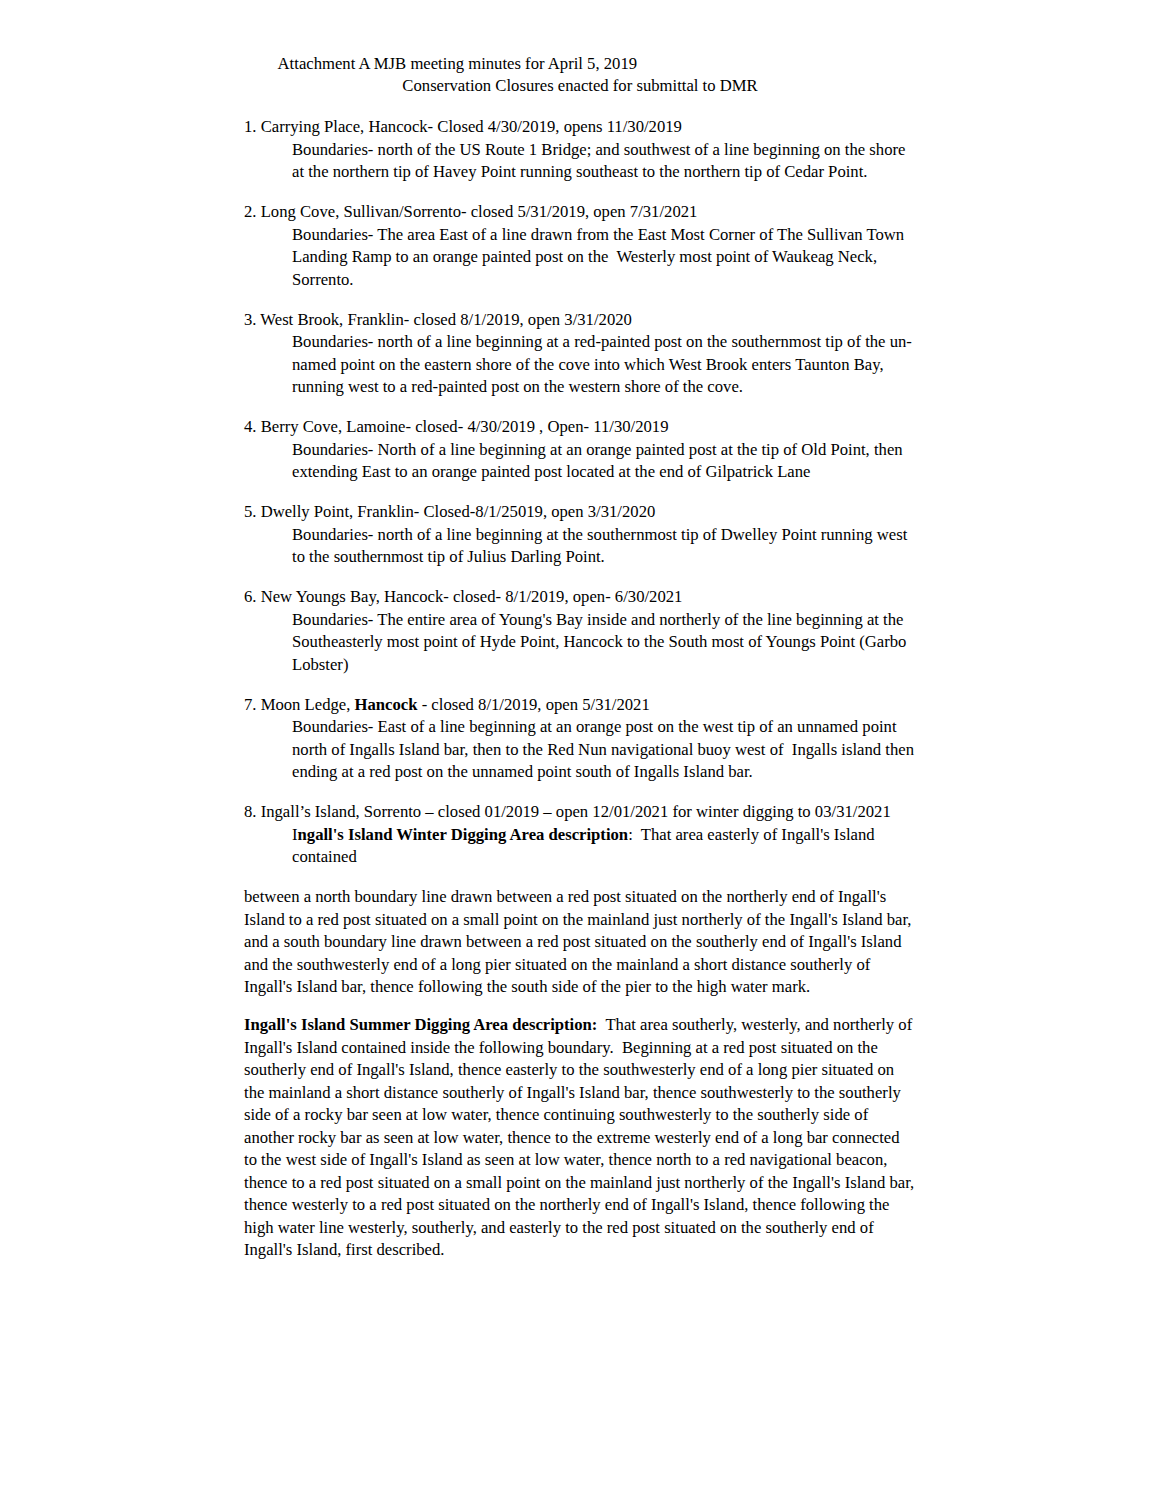Attachment A MJB meeting minutes for April 5, 2019
Conservation Closures enacted for submittal to DMR
1. Carrying Place, Hancock- Closed 4/30/2019, opens 11/30/2019
Boundaries- north of the US Route 1 Bridge; and southwest of a line beginning on the shore at the northern tip of Havey Point running southeast to the northern tip of Cedar Point.
2. Long Cove, Sullivan/Sorrento- closed 5/31/2019, open 7/31/2021
Boundaries- The area East of a line drawn from the East Most Corner of The Sullivan Town Landing Ramp to an orange painted post on the Westerly most point of Waukeag Neck, Sorrento.
3. West Brook, Franklin- closed 8/1/2019, open 3/31/2020
Boundaries- north of a line beginning at a red-painted post on the southernmost tip of the un-named point on the eastern shore of the cove into which West Brook enters Taunton Bay, running west to a red-painted post on the western shore of the cove.
4. Berry Cove, Lamoine- closed- 4/30/2019 , Open- 11/30/2019
Boundaries- North of a line beginning at an orange painted post at the tip of Old Point, then extending East to an orange painted post located at the end of Gilpatrick Lane
5. Dwelly Point, Franklin- Closed-8/1/25019, open 3/31/2020
Boundaries- north of a line beginning at the southernmost tip of Dwelley Point running west to the southernmost tip of Julius Darling Point.
6. New Youngs Bay, Hancock- closed- 8/1/2019, open- 6/30/2021
Boundaries- The entire area of Young's Bay inside and northerly of the line beginning at the Southeasterly most point of Hyde Point, Hancock to the South most of Youngs Point (Garbo Lobster)
7. Moon Ledge, Hancock - closed 8/1/2019, open 5/31/2021
Boundaries- East of a line beginning at an orange post on the west tip of an unnamed point north of Ingalls Island bar, then to the Red Nun navigational buoy west of Ingalls island then ending at a red post on the unnamed point south of Ingalls Island bar.
8. Ingall’s Island, Sorrento – closed 01/2019 – open 12/01/2021 for winter digging to 03/31/2021
Ingall's Island Winter Digging Area description: That area easterly of Ingall's Island contained
between a north boundary line drawn between a red post situated on the northerly end of Ingall's Island to a red post situated on a small point on the mainland just northerly of the Ingall's Island bar, and a south boundary line drawn between a red post situated on the southerly end of Ingall's Island and the southwesterly end of a long pier situated on the mainland a short distance southerly of Ingall's Island bar, thence following the south side of the pier to the high water mark.
Ingall's Island Summer Digging Area description: That area southerly, westerly, and northerly of Ingall's Island contained inside the following boundary. Beginning at a red post situated on the southerly end of Ingall's Island, thence easterly to the southwesterly end of a long pier situated on the mainland a short distance southerly of Ingall's Island bar, thence southwesterly to the southerly side of a rocky bar seen at low water, thence continuing southwesterly to the southerly side of another rocky bar as seen at low water, thence to the extreme westerly end of a long bar connected to the west side of Ingall's Island as seen at low water, thence north to a red navigational beacon, thence to a red post situated on a small point on the mainland just northerly of the Ingall's Island bar, thence westerly to a red post situated on the northerly end of Ingall's Island, thence following the high water line westerly, southerly, and easterly to the red post situated on the southerly end of Ingall's Island, first described.